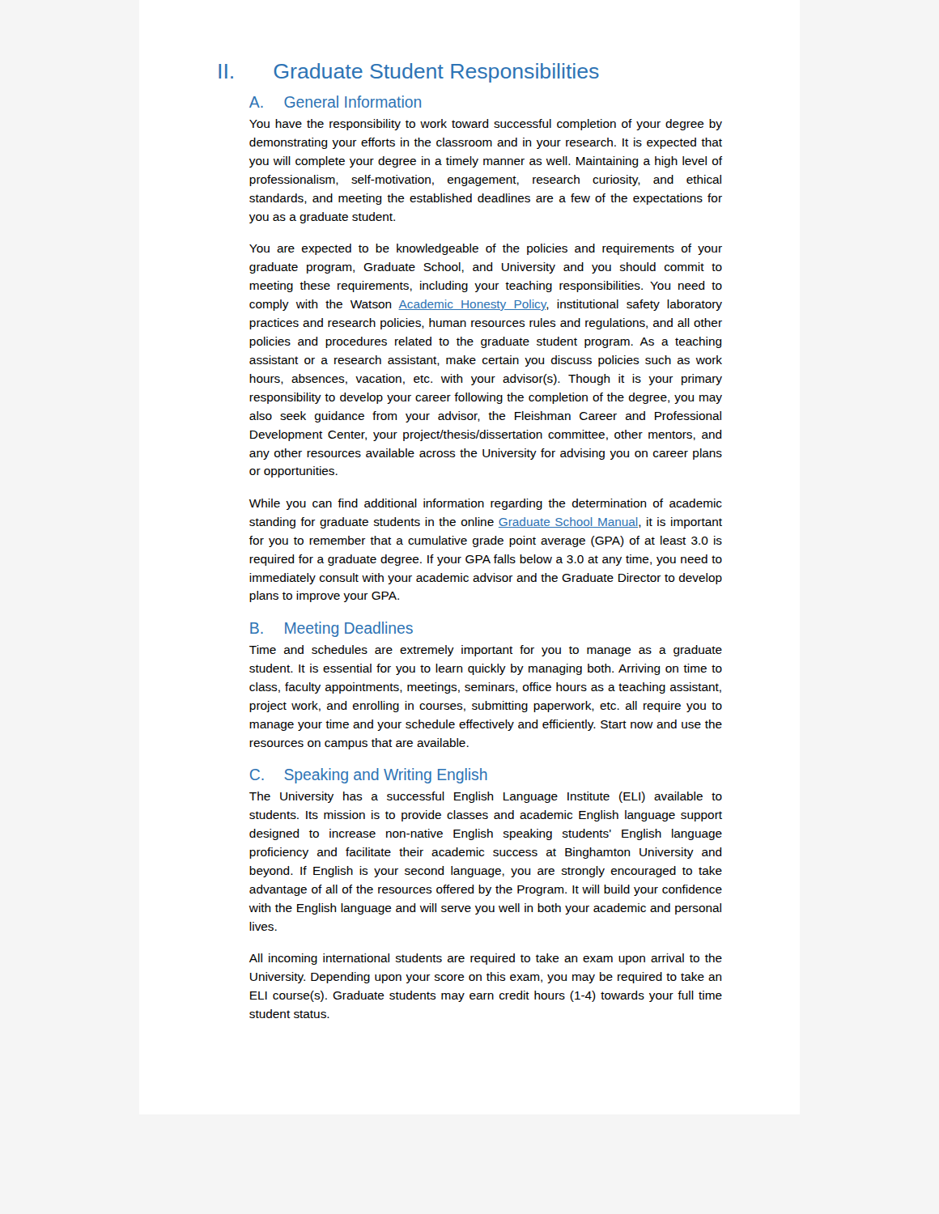II. Graduate Student Responsibilities
A. General Information
You have the responsibility to work toward successful completion of your degree by demonstrating your efforts in the classroom and in your research. It is expected that you will complete your degree in a timely manner as well. Maintaining a high level of professionalism, self-motivation, engagement, research curiosity, and ethical standards, and meeting the established deadlines are a few of the expectations for you as a graduate student.
You are expected to be knowledgeable of the policies and requirements of your graduate program, Graduate School, and University and you should commit to meeting these requirements, including your teaching responsibilities. You need to comply with the Watson Academic Honesty Policy, institutional safety laboratory practices and research policies, human resources rules and regulations, and all other policies and procedures related to the graduate student program. As a teaching assistant or a research assistant, make certain you discuss policies such as work hours, absences, vacation, etc. with your advisor(s). Though it is your primary responsibility to develop your career following the completion of the degree, you may also seek guidance from your advisor, the Fleishman Career and Professional Development Center, your project/thesis/dissertation committee, other mentors, and any other resources available across the University for advising you on career plans or opportunities.
While you can find additional information regarding the determination of academic standing for graduate students in the online Graduate School Manual, it is important for you to remember that a cumulative grade point average (GPA) of at least 3.0 is required for a graduate degree. If your GPA falls below a 3.0 at any time, you need to immediately consult with your academic advisor and the Graduate Director to develop plans to improve your GPA.
B. Meeting Deadlines
Time and schedules are extremely important for you to manage as a graduate student. It is essential for you to learn quickly by managing both. Arriving on time to class, faculty appointments, meetings, seminars, office hours as a teaching assistant, project work, and enrolling in courses, submitting paperwork, etc. all require you to manage your time and your schedule effectively and efficiently. Start now and use the resources on campus that are available.
C. Speaking and Writing English
The University has a successful English Language Institute (ELI) available to students. Its mission is to provide classes and academic English language support designed to increase non-native English speaking students' English language proficiency and facilitate their academic success at Binghamton University and beyond. If English is your second language, you are strongly encouraged to take advantage of all of the resources offered by the Program. It will build your confidence with the English language and will serve you well in both your academic and personal lives.
All incoming international students are required to take an exam upon arrival to the University. Depending upon your score on this exam, you may be required to take an ELI course(s). Graduate students may earn credit hours (1-4) towards your full time student status.